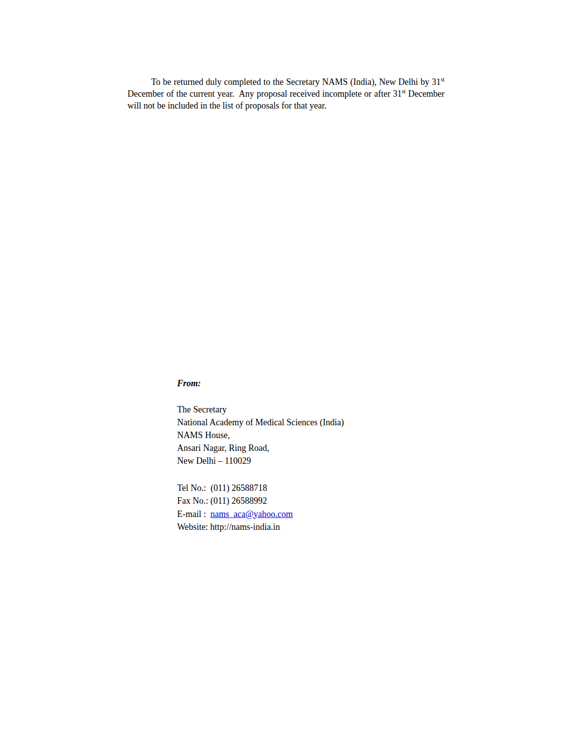To be returned duly completed to the Secretary NAMS (India), New Delhi by 31st December of the current year. Any proposal received incomplete or after 31st December will not be included in the list of proposals for that year.
From:
The Secretary
National Academy of Medical Sciences (India)
NAMS House,
Ansari Nagar, Ring Road,
New Delhi – 110029
Tel No.: (011) 26588718
Fax No.: (011) 26588992
E-mail : nams_aca@yahoo.com
Website: http://nams-india.in